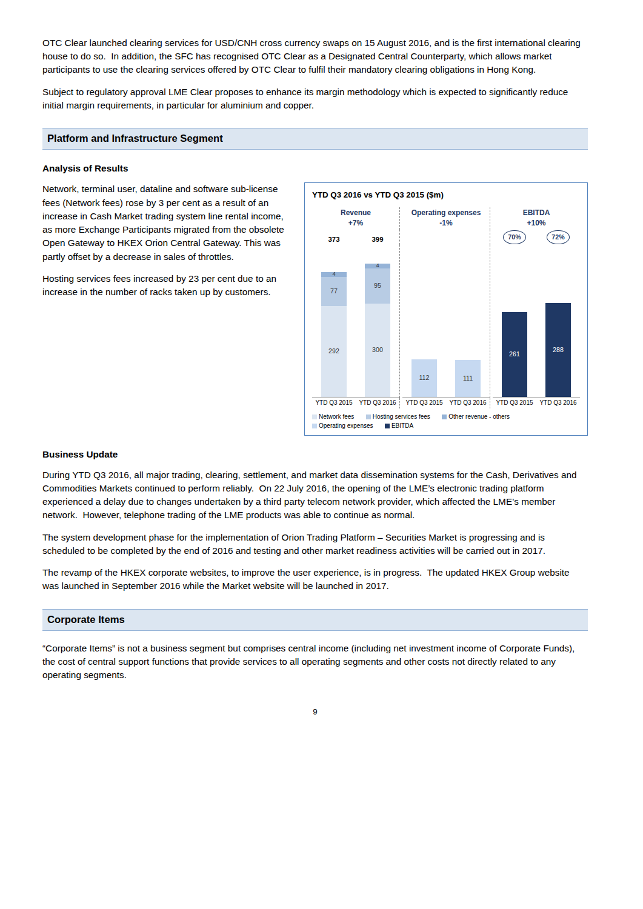OTC Clear launched clearing services for USD/CNH cross currency swaps on 15 August 2016, and is the first international clearing house to do so. In addition, the SFC has recognised OTC Clear as a Designated Central Counterparty, which allows market participants to use the clearing services offered by OTC Clear to fulfil their mandatory clearing obligations in Hong Kong.
Subject to regulatory approval LME Clear proposes to enhance its margin methodology which is expected to significantly reduce initial margin requirements, in particular for aluminium and copper.
Platform and Infrastructure Segment
Analysis of Results
Network, terminal user, dataline and software sub-license fees (Network fees) rose by 3 per cent as a result of an increase in Cash Market trading system line rental income, as more Exchange Participants migrated from the obsolete Open Gateway to HKEX Orion Central Gateway. This was partly offset by a decrease in sales of throttles.
Hosting services fees increased by 23 per cent due to an increase in the number of racks taken up by customers.
YTD Q3 2016 vs YTD Q3 2015 ($m)
| Revenue +7% | | Operating expenses -1% | | EBITDA +10% |
| 373 | 399 | | | | | 70% | 72% |
| 4 77 292 | 4 95 300 | | 112 | 111 | | 261 | 288 |
| YTD Q3 2015 | YTD Q3 2016 | | YTD Q3 2015 | YTD Q3 2016 | | YTD Q3 2015 | YTD Q3 2016 |
Network fees Hosting services fees Other revenue - others
Operating expenses EBITDA
Business Update
During YTD Q3 2016, all major trading, clearing, settlement, and market data dissemination systems for the Cash, Derivatives and Commodities Markets continued to perform reliably. On 22 July 2016, the opening of the LME’s electronic trading platform experienced a delay due to changes undertaken by a third party telecom network provider, which affected the LME’s member network. However, telephone trading of the LME products was able to continue as normal.
The system development phase for the implementation of Orion Trading Platform – Securities Market is progressing and is scheduled to be completed by the end of 2016 and testing and other market readiness activities will be carried out in 2017.
The revamp of the HKEX corporate websites, to improve the user experience, is in progress. The updated HKEX Group website was launched in September 2016 while the Market website will be launched in 2017.
Corporate Items
“Corporate Items” is not a business segment but comprises central income (including net investment income of Corporate Funds), the cost of central support functions that provide services to all operating segments and other costs not directly related to any operating segments.
9